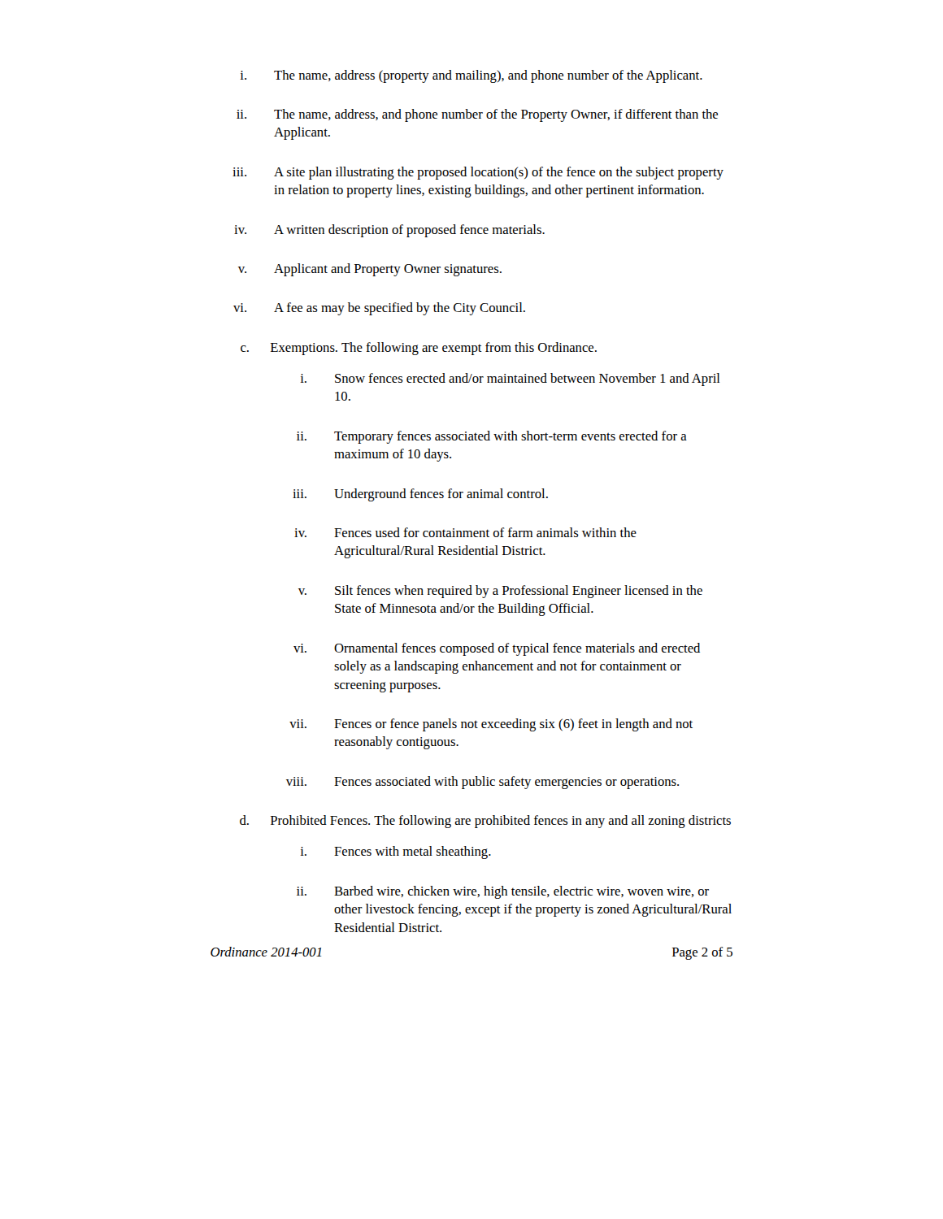The name, address (property and mailing), and phone number of the Applicant.
The name, address, and phone number of the Property Owner, if different than the Applicant.
A site plan illustrating the proposed location(s) of the fence on the subject property in relation to property lines, existing buildings, and other pertinent information.
A written description of proposed fence materials.
Applicant and Property Owner signatures.
A fee as may be specified by the City Council.
Exemptions. The following are exempt from this Ordinance.
Snow fences erected and/or maintained between November 1 and April 10.
Temporary fences associated with short-term events erected for a maximum of 10 days.
Underground fences for animal control.
Fences used for containment of farm animals within the Agricultural/Rural Residential District.
Silt fences when required by a Professional Engineer licensed in the State of Minnesota and/or the Building Official.
Ornamental fences composed of typical fence materials and erected solely as a landscaping enhancement and not for containment or screening purposes.
Fences or fence panels not exceeding six (6) feet in length and not reasonably contiguous.
Fences associated with public safety emergencies or operations.
Prohibited Fences. The following are prohibited fences in any and all zoning districts
Fences with metal sheathing.
Barbed wire, chicken wire, high tensile, electric wire, woven wire, or other livestock fencing, except if the property is zoned Agricultural/Rural Residential District.
Ordinance 2014-001 Page 2 of 5